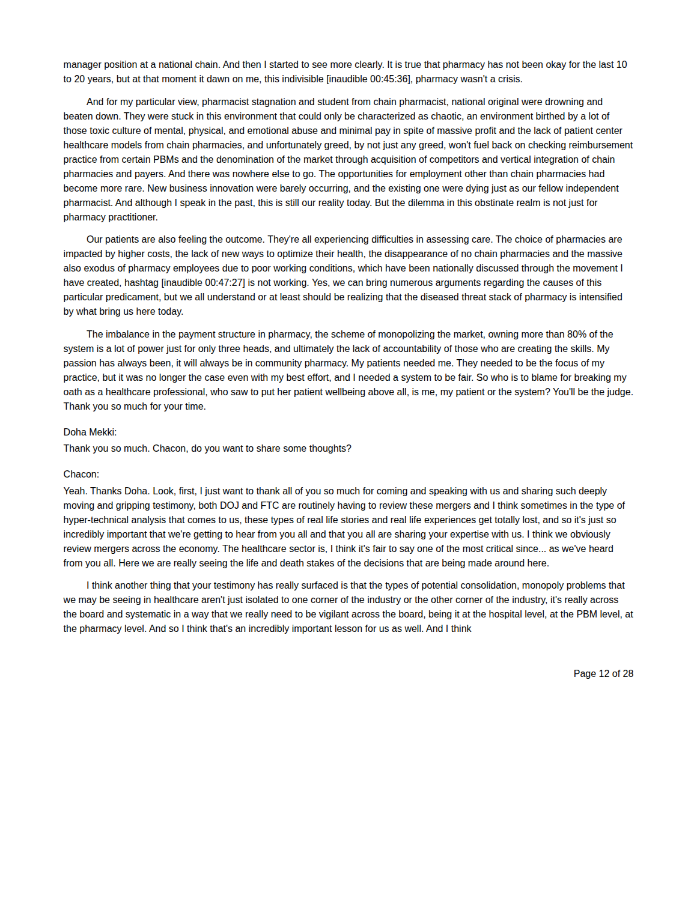manager position at a national chain. And then I started to see more clearly. It is true that pharmacy has not been okay for the last 10 to 20 years, but at that moment it dawn on me, this indivisible [inaudible 00:45:36], pharmacy wasn't a crisis.
And for my particular view, pharmacist stagnation and student from chain pharmacist, national original were drowning and beaten down. They were stuck in this environment that could only be characterized as chaotic, an environment birthed by a lot of those toxic culture of mental, physical, and emotional abuse and minimal pay in spite of massive profit and the lack of patient center healthcare models from chain pharmacies, and unfortunately greed, by not just any greed, won't fuel back on checking reimbursement practice from certain PBMs and the denomination of the market through acquisition of competitors and vertical integration of chain pharmacies and payers. And there was nowhere else to go. The opportunities for employment other than chain pharmacies had become more rare. New business innovation were barely occurring, and the existing one were dying just as our fellow independent pharmacist. And although I speak in the past, this is still our reality today. But the dilemma in this obstinate realm is not just for pharmacy practitioner.
Our patients are also feeling the outcome. They're all experiencing difficulties in assessing care. The choice of pharmacies are impacted by higher costs, the lack of new ways to optimize their health, the disappearance of no chain pharmacies and the massive also exodus of pharmacy employees due to poor working conditions, which have been nationally discussed through the movement I have created, hashtag [inaudible 00:47:27] is not working. Yes, we can bring numerous arguments regarding the causes of this particular predicament, but we all understand or at least should be realizing that the diseased threat stack of pharmacy is intensified by what bring us here today.
The imbalance in the payment structure in pharmacy, the scheme of monopolizing the market, owning more than 80% of the system is a lot of power just for only three heads, and ultimately the lack of accountability of those who are creating the skills. My passion has always been, it will always be in community pharmacy. My patients needed me. They needed to be the focus of my practice, but it was no longer the case even with my best effort, and I needed a system to be fair. So who is to blame for breaking my oath as a healthcare professional, who saw to put her patient wellbeing above all, is me, my patient or the system? You'll be the judge. Thank you so much for your time.
Doha Mekki:
Thank you so much. Chacon, do you want to share some thoughts?
Chacon:
Yeah. Thanks Doha. Look, first, I just want to thank all of you so much for coming and speaking with us and sharing such deeply moving and gripping testimony, both DOJ and FTC are routinely having to review these mergers and I think sometimes in the type of hyper-technical analysis that comes to us, these types of real life stories and real life experiences get totally lost, and so it's just so incredibly important that we're getting to hear from you all and that you all are sharing your expertise with us. I think we obviously review mergers across the economy. The healthcare sector is, I think it's fair to say one of the most critical since... as we've heard from you all. Here we are really seeing the life and death stakes of the decisions that are being made around here.
I think another thing that your testimony has really surfaced is that the types of potential consolidation, monopoly problems that we may be seeing in healthcare aren't just isolated to one corner of the industry or the other corner of the industry, it's really across the board and systematic in a way that we really need to be vigilant across the board, being it at the hospital level, at the PBM level, at the pharmacy level. And so I think that's an incredibly important lesson for us as well. And I think
Page 12 of 28